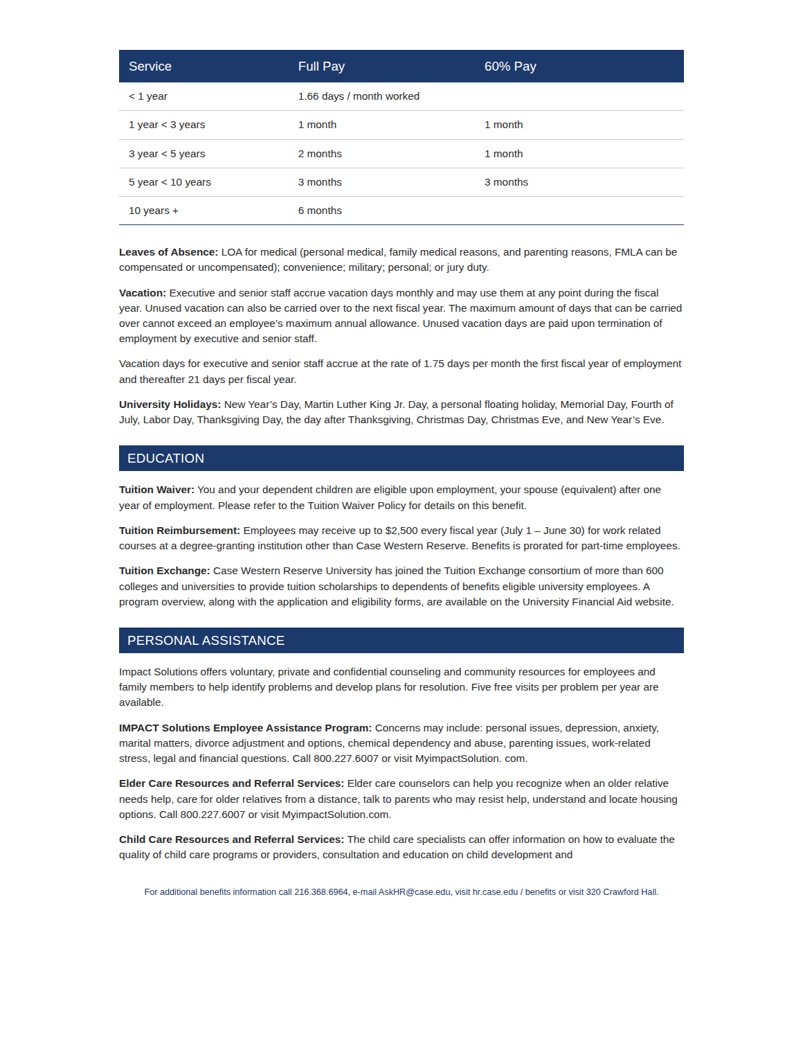| Service | Full Pay | 60% Pay |
| --- | --- | --- |
| < 1 year | 1.66 days / month worked |
| 1 year < 3 years | 1 month | 1 month |
| 3 year < 5 years | 2 months | 1 month |
| 5 year < 10 years | 3 months | 3 months |
| 10 years + | 6 months |
Leaves of Absence: LOA for medical (personal medical, family medical reasons, and parenting reasons, FMLA can be compensated or uncompensated); convenience; military; personal; or jury duty.
Vacation: Executive and senior staff accrue vacation days monthly and may use them at any point during the fiscal year. Unused vacation can also be carried over to the next fiscal year. The maximum amount of days that can be carried over cannot exceed an employee’s maximum annual allowance. Unused vacation days are paid upon termination of employment by executive and senior staff.
Vacation days for executive and senior staff accrue at the rate of 1.75 days per month the first fiscal year of employment and thereafter 21 days per fiscal year.
University Holidays: New Year’s Day, Martin Luther King Jr. Day, a personal floating holiday, Memorial Day, Fourth of July, Labor Day, Thanksgiving Day, the day after Thanksgiving, Christmas Day, Christmas Eve, and New Year’s Eve.
EDUCATION
Tuition Waiver: You and your dependent children are eligible upon employment, your spouse (equivalent) after one year of employment. Please refer to the Tuition Waiver Policy for details on this benefit.
Tuition Reimbursement: Employees may receive up to $2,500 every fiscal year (July 1 – June 30) for work related courses at a degree-granting institution other than Case Western Reserve. Benefits is prorated for part-time employees.
Tuition Exchange: Case Western Reserve University has joined the Tuition Exchange consortium of more than 600 colleges and universities to provide tuition scholarships to dependents of benefits eligible university employees. A program overview, along with the application and eligibility forms, are available on the University Financial Aid website.
PERSONAL ASSISTANCE
Impact Solutions offers voluntary, private and confidential counseling and community resources for employees and family members to help identify problems and develop plans for resolution. Five free visits per problem per year are available.
IMPACT Solutions Employee Assistance Program: Concerns may include: personal issues, depression, anxiety, marital matters, divorce adjustment and options, chemical dependency and abuse, parenting issues, work-related stress, legal and financial questions. Call 800.227.6007 or visit MyimpactSolution. com.
Elder Care Resources and Referral Services: Elder care counselors can help you recognize when an older relative needs help, care for older relatives from a distance, talk to parents who may resist help, understand and locate housing options. Call 800.227.6007 or visit MyimpactSolution.com.
Child Care Resources and Referral Services: The child care specialists can offer information on how to evaluate the quality of child care programs or providers, consultation and education on child development and
For additional benefits information call 216.368.6964, e-mail AskHR@case.edu, visit hr.case.edu / benefits or visit 320 Crawford Hall.